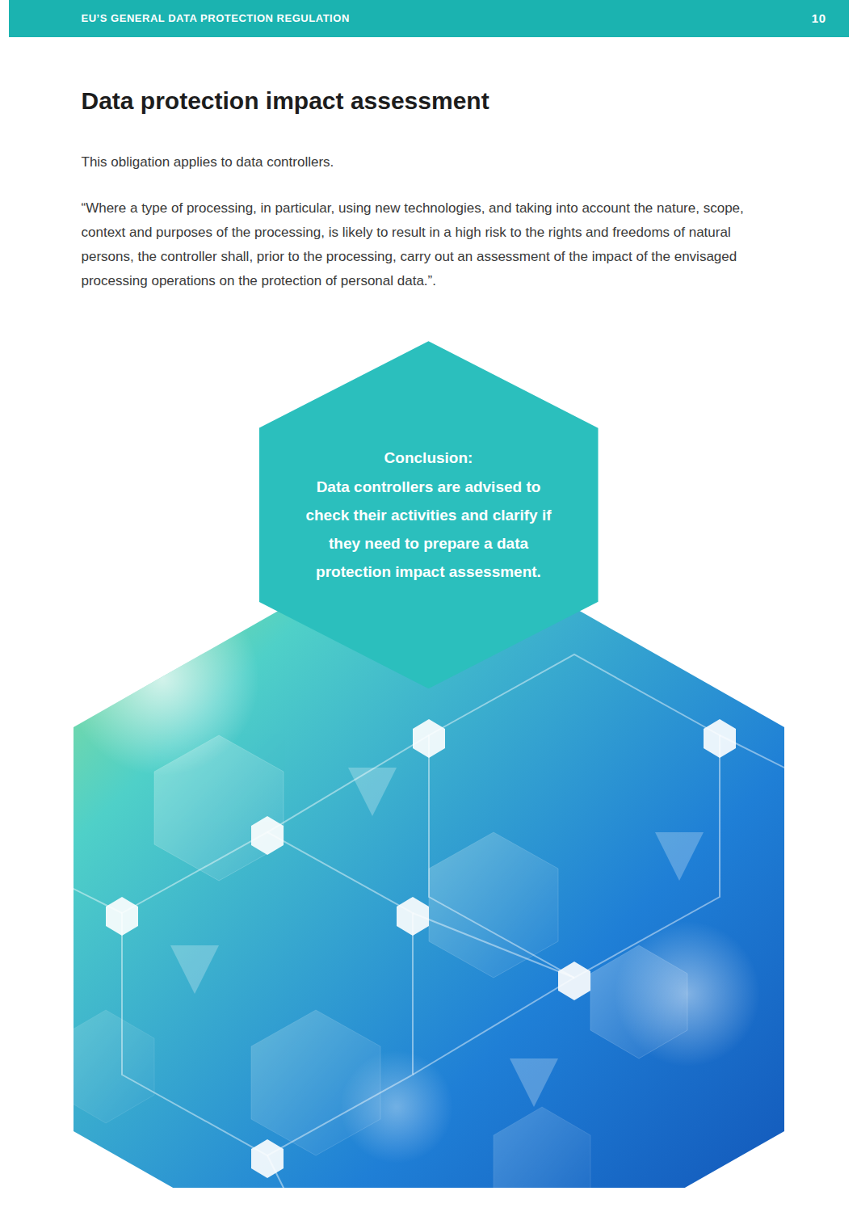EU’s General Data Protection Regulation 10
Data protection impact assessment
This obligation applies to data controllers.
“Where a type of processing, in particular, using new technologies, and taking into account the nature, scope, context and purposes of the processing, is likely to result in a high risk to the rights and freedoms of natural persons, the controller shall, prior to the processing, carry out an assessment of the impact of the envisaged processing operations on the protection of personal data.”.
Conclusion:
Data controllers are advised to check their activities and clarify if they need to prepare a data protection impact assessment.